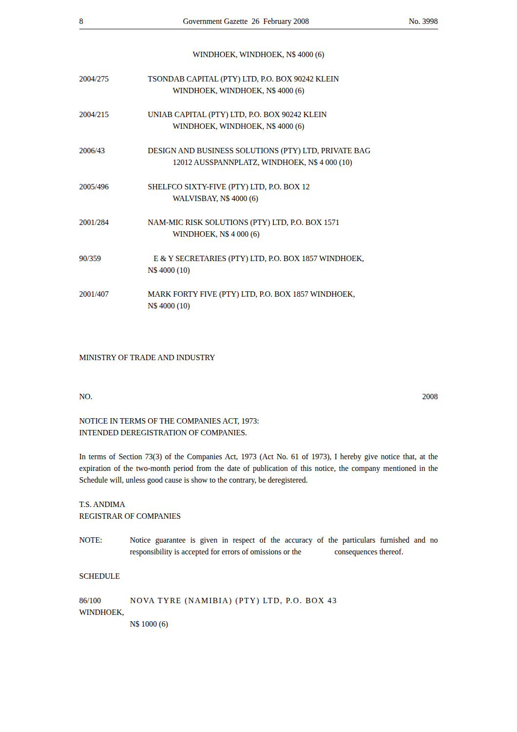8 Government Gazette 26 February 2008 No. 3998
WINDHOEK, WINDHOEK, N$ 4000 (6)
| 2004/275 | TSONDAB CAPITAL (PTY) LTD, P.O. BOX 90242 KLEIN WINDHOEK, WINDHOEK, N$ 4000 (6) |
| 2004/215 | UNIAB CAPITAL (PTY) LTD, P.O. BOX 90242 KLEIN WINDHOEK, WINDHOEK, N$ 4000 (6) |
| 2006/43 | DESIGN AND BUSINESS SOLUTIONS (PTY) LTD, PRIVATE BAG 12012 AUSSPANNPLATZ, WINDHOEK, N$ 4 000 (10) |
| 2005/496 | SHELFCO SIXTY-FIVE (PTY) LTD, P.O. BOX 12 WALVISBAY, N$ 4000 (6) |
| 2001/284 | NAM-MIC RISK SOLUTIONS (PTY) LTD, P.O. BOX 1571 WINDHOEK, N$ 4 000 (6) |
| 90/359 | E & Y SECRETARIES (PTY) LTD, P.O. BOX 1857 WINDHOEK, N$ 4000 (10) |
| 2001/407 | MARK FORTY FIVE (PTY) LTD, P.O. BOX 1857 WINDHOEK, N$ 4000 (10) |
MINISTRY OF TRADE AND INDUSTRY
NO. 2008
NOTICE IN TERMS OF THE COMPANIES ACT, 1973:
INTENDED DEREGISTRATION OF COMPANIES.
In terms of Section 73(3) of the Companies Act, 1973 (Act No. 61 of 1973), I hereby give notice that, at the expiration of the two-month period from the date of publication of this notice, the company mentioned in the Schedule will, unless good cause is show to the contrary, be deregistered.
T.S. ANDIMA
REGISTRAR OF COMPANIES
NOTE: Notice guarantee is given in respect of the accuracy of the particulars furnished and no responsibility is accepted for errors of omissions or the consequences thereof.
SCHEDULE
86/100 NOVA TYRE (NAMIBIA) (PTY) LTD, P.O. BOX 43
WINDHOEK, N$ 1000 (6)